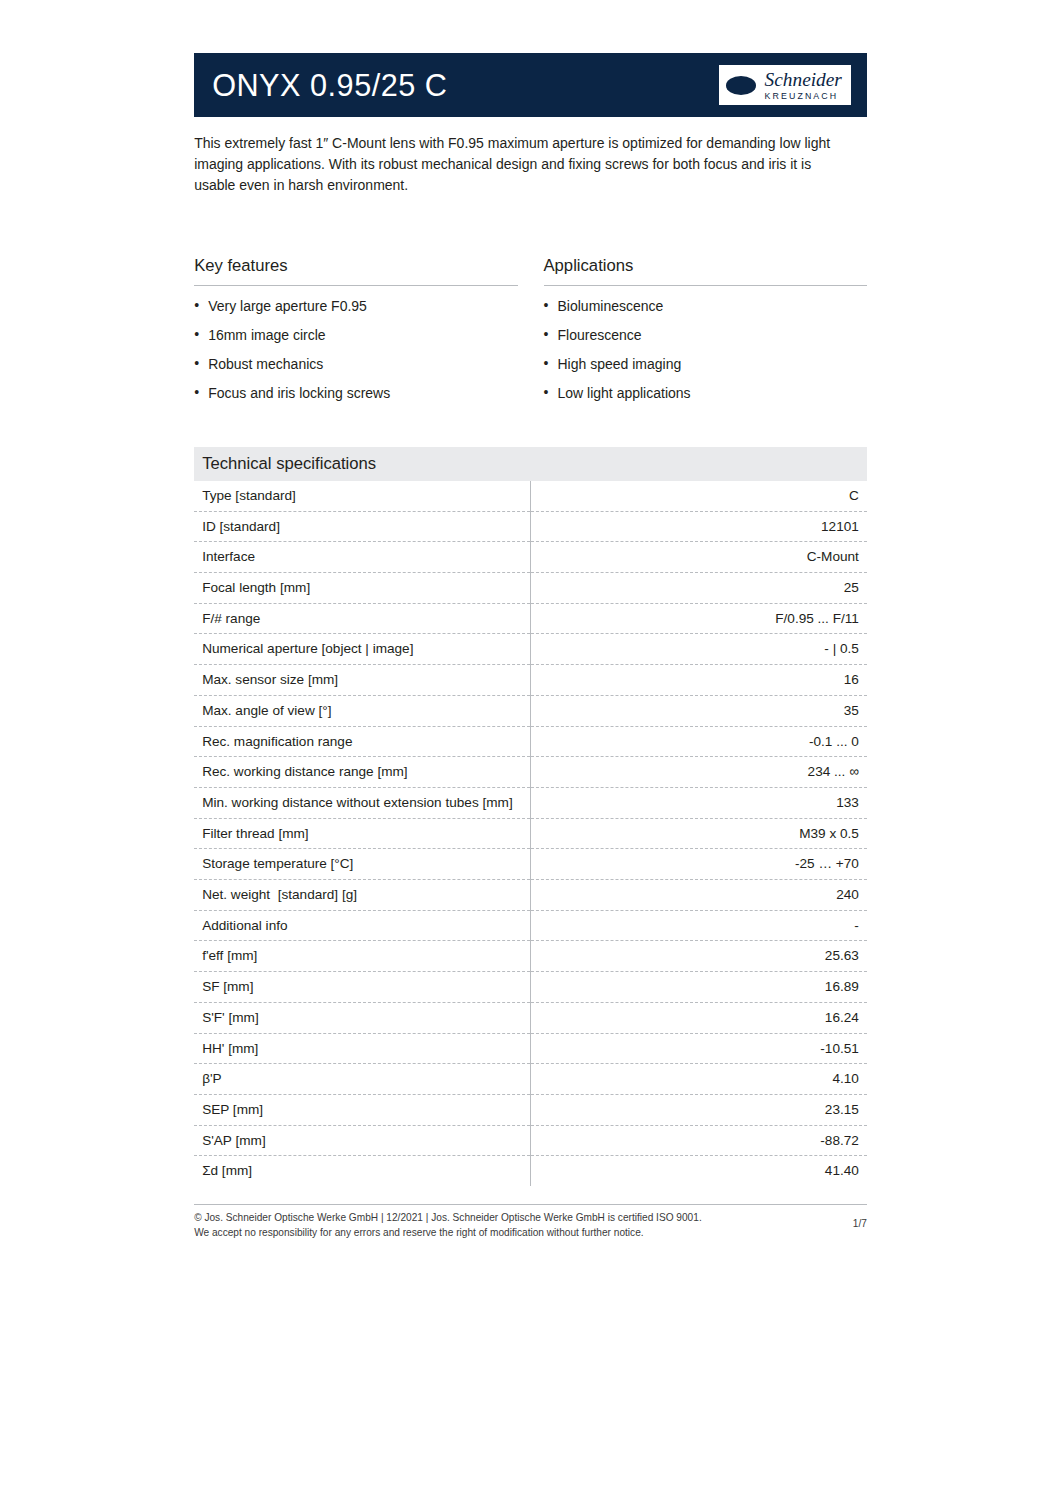ONYX 0.95/25 C
Schneider
Kreuznach
This extremely fast 1″ C-Mount lens with F0.95 maximum aperture is optimized for demanding low light imaging applications. With its robust mechanical design and fixing screws for both focus and iris it is usable even in harsh environment.
Key features
Very large aperture F0.95
16mm image circle
Robust mechanics
Focus and iris locking screws
Applications
Bioluminescence
Flourescence
High speed imaging
Low light applications
Technical specifications
| Type [standard] | C |
| ID [standard] | 12101 |
| Interface | C-Mount |
| Focal length [mm] | 25 |
| F/# range | F/0.95 ... F/11 |
| Numerical aperture [object / image] | - / 0.5 |
| Max. sensor size [mm] | 16 |
| Max. angle of view [°] | 35 |
| Rec. magnification range | -0.1 ... 0 |
| Rec. working distance range [mm] | 234 ... ∞ |
| Min. working distance without extension tubes [mm] | 133 |
| Filter thread [mm] | M39 x 0.5 |
| Storage temperature [°C] | -25 … +70 |
| Net. weight [standard] [g] | 240 |
| Additional info | - |
| f'eff [mm] | 25.63 |
| SF [mm] | 16.89 |
| S'F' [mm] | 16.24 |
| HH' [mm] | -10.51 |
| β'P | 4.10 |
| SEP [mm] | 23.15 |
| S'AP [mm] | -88.72 |
| Σd [mm] | 41.40 |
© Jos. Schneider Optische Werke GmbH | 12/2021 | Jos. Schneider Optische Werke GmbH is certified ISO 9001.
We accept no responsibility for any errors and reserve the right of modification without further notice.
1/7